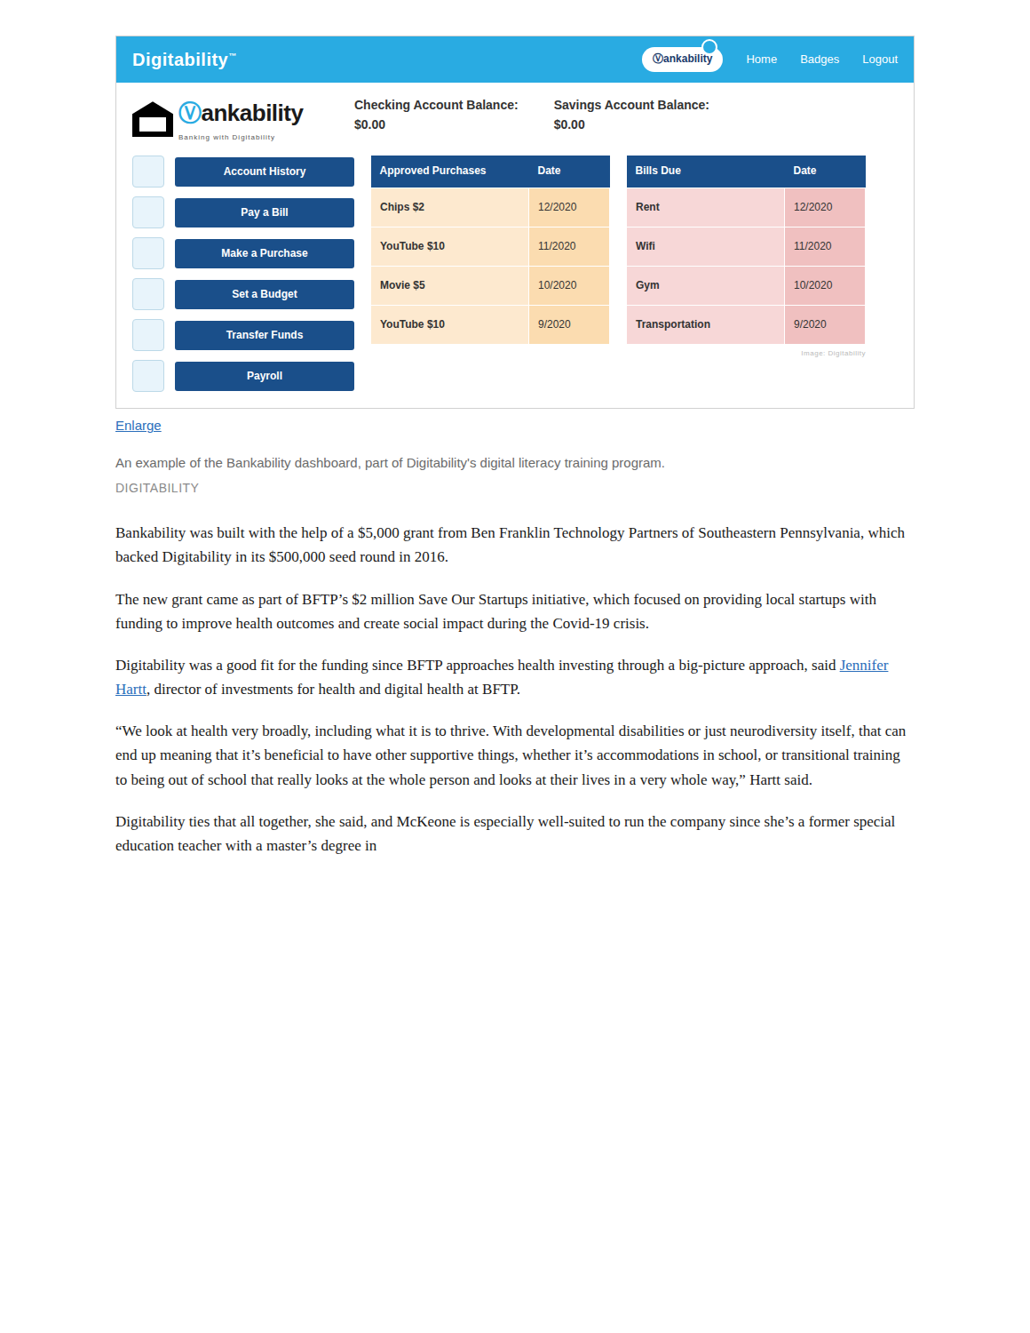Digitability™
Ⓥankability Home Badges Logout
Ⓥankability Banking with Digitability
Checking Account Balance:
$0.00
Savings Account Balance:
$0.00
Account History
Pay a Bill
Make a Purchase
Set a Budget
Transfer Funds
Payroll
| Approved Purchases | Date |
| --- | --- |
| Chips $2 | 12/2020 |
| YouTube $10 | 11/2020 |
| Movie $5 | 10/2020 |
| YouTube $10 | 9/2020 |
| Bills Due | Date |
| --- | --- |
| Rent | 12/2020 |
| Wifi | 11/2020 |
| Gym | 10/2020 |
| Transportation | 9/2020 |
Image: Digitability
Enlarge
An example of the Bankability dashboard, part of Digitability's digital literacy training program.
DIGITABILITY
Bankability was built with the help of a $5,000 grant from Ben Franklin Technology Partners of Southeastern Pennsylvania, which backed Digitability in its $500,000 seed round in 2016.
The new grant came as part of BFTP’s $2 million Save Our Startups initiative, which focused on providing local startups with funding to improve health outcomes and create social impact during the Covid-19 crisis.
Digitability was a good fit for the funding since BFTP approaches health investing through a big-picture approach, said Jennifer Hartt, director of investments for health and digital health at BFTP.
“We look at health very broadly, including what it is to thrive. With developmental disabilities or just neurodiversity itself, that can end up meaning that it’s beneficial to have other supportive things, whether it’s accommodations in school, or transitional training to being out of school that really looks at the whole person and looks at their lives in a very whole way,” Hartt said.
Digitability ties that all together, she said, and McKeone is especially well-suited to run the company since she’s a former special education teacher with a master’s degree in